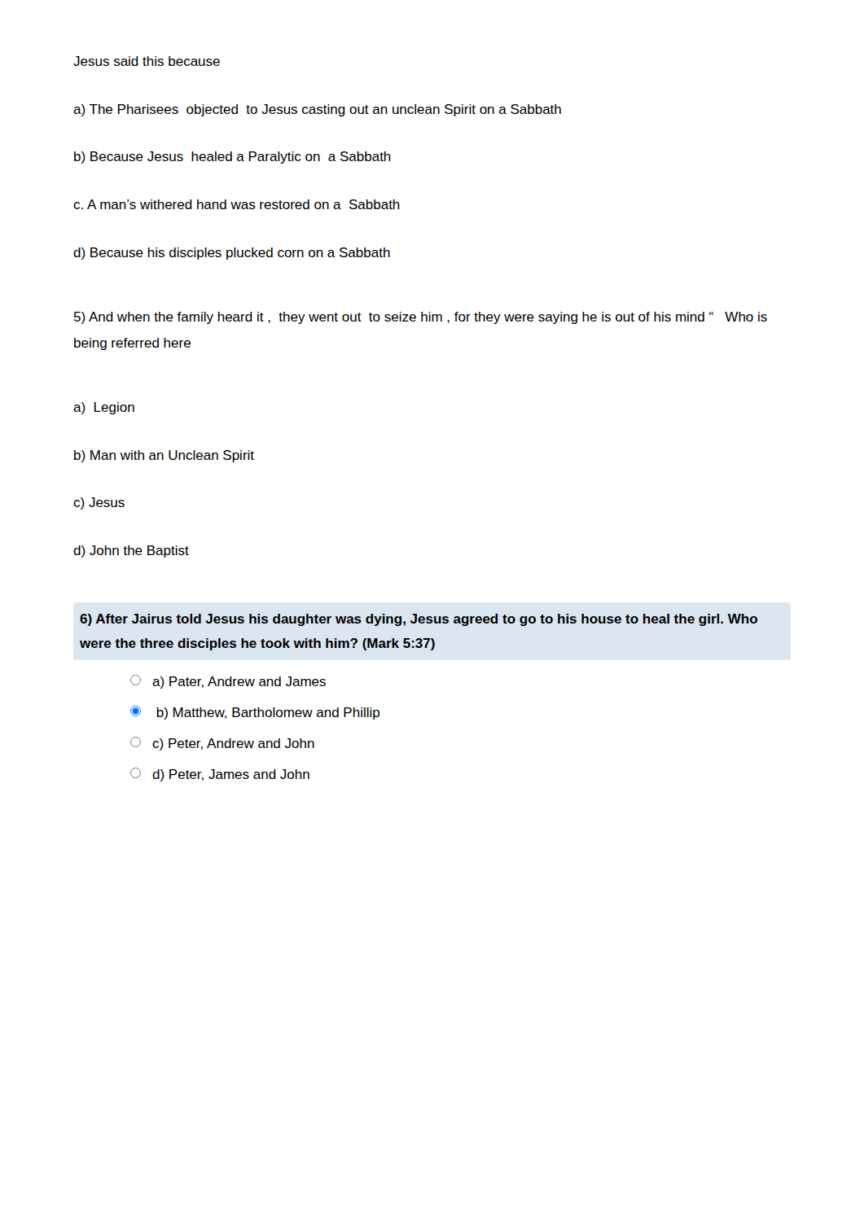Jesus said this because
a) The Pharisees objected to Jesus casting out an unclean Spirit on a Sabbath
b) Because Jesus healed a Paralytic on a Sabbath
c. A man’s withered hand was restored on a Sabbath
d) Because his disciples plucked corn on a Sabbath
5) And when the family heard it , they went out to seize him , for they were saying he is out of his mind “ Who is being referred here
a) Legion
b) Man with an Unclean Spirit
c) Jesus
d) John the Baptist
6) After Jairus told Jesus his daughter was dying, Jesus agreed to go to his house to heal the girl. Who were the three disciples he took with him? (Mark 5:37)
a) Pater, Andrew and James
b) Matthew, Bartholomew and Phillip
c) Peter, Andrew and John
d) Peter, James and John